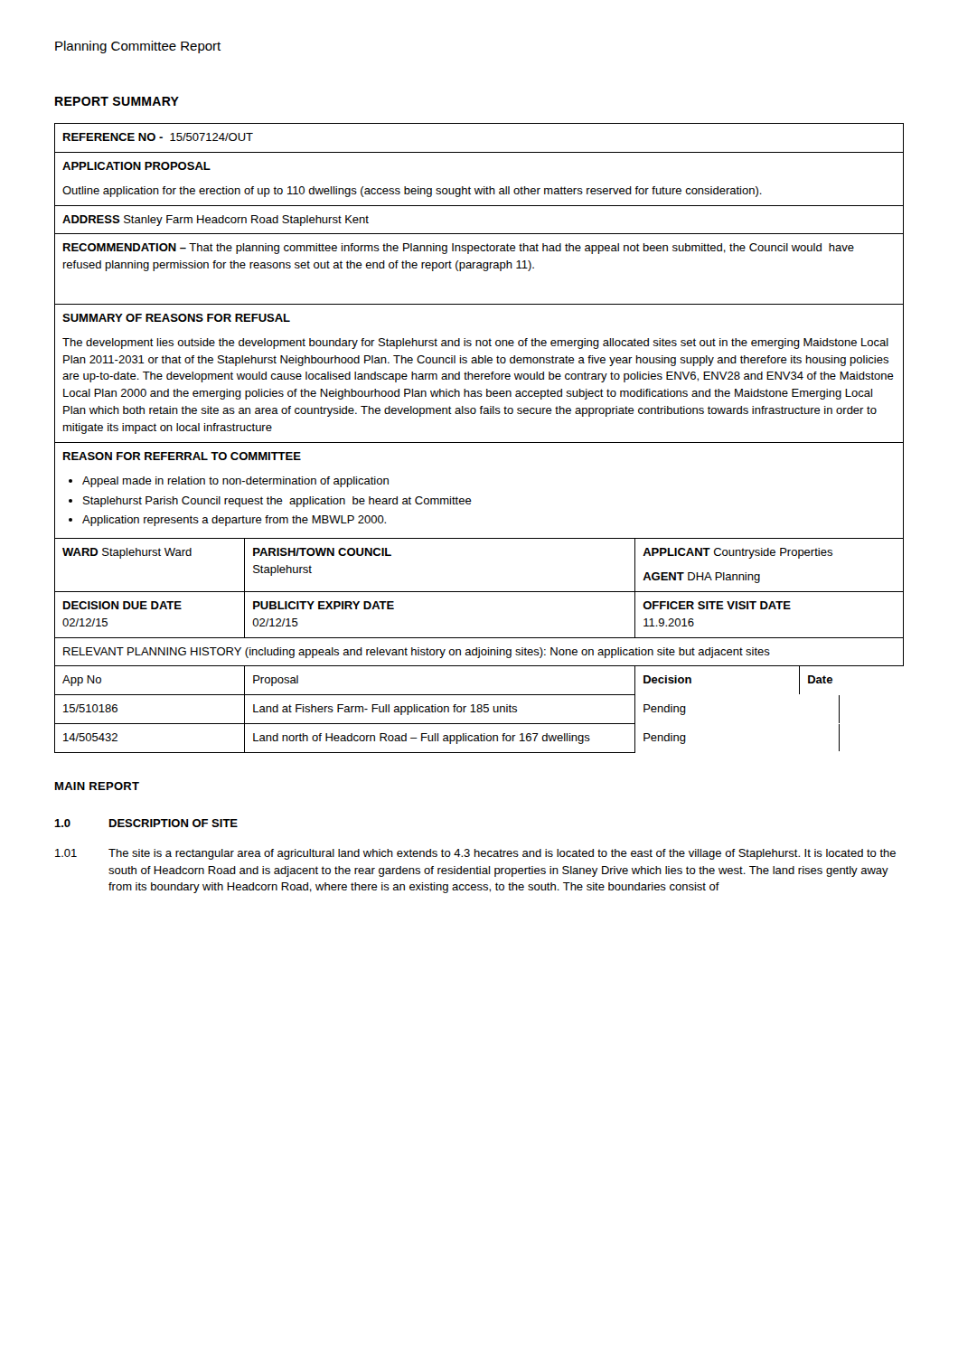Planning Committee Report
REPORT SUMMARY
| REFERENCE NO - 15/507124/OUT |
| APPLICATION PROPOSAL Outline application for the erection of up to 110 dwellings (access being sought with all other matters reserved for future consideration). |
| ADDRESS Stanley Farm Headcorn Road Staplehurst Kent |
| RECOMMENDATION – That the planning committee informs the Planning Inspectorate that had the appeal not been submitted, the Council would have refused planning permission for the reasons set out at the end of the report (paragraph 11). |
| SUMMARY OF REASONS FOR REFUSAL The development lies outside the development boundary for Staplehurst and is not one of the emerging allocated sites set out in the emerging Maidstone Local Plan 2011-2031 or that of the Staplehurst Neighbourhood Plan. The Council is able to demonstrate a five year housing supply and therefore its housing policies are up-to-date. The development would cause localised landscape harm and therefore would be contrary to policies ENV6, ENV28 and ENV34 of the Maidstone Local Plan 2000 and the emerging policies of the Neighbourhood Plan which has been accepted subject to modifications and the Maidstone Emerging Local Plan which both retain the site as an area of countryside. The development also fails to secure the appropriate contributions towards infrastructure in order to mitigate its impact on local infrastructure |
| REASON FOR REFERRAL TO COMMITTEE Appeal made in relation to non-determination of application Staplehurst Parish Council request the application be heard at Committee Application represents a departure from the MBWLP 2000. |
| WARD Staplehurst Ward | PARISH/TOWN COUNCIL Staplehurst | APPLICANT Countryside Properties AGENT DHA Planning |
| DECISION DUE DATE 02/12/15 | PUBLICITY EXPIRY DATE 02/12/15 | OFFICER SITE VISIT DATE 11.9.2016 |
| RELEVANT PLANNING HISTORY (including appeals and relevant history on adjoining sites): None on application site but adjacent sites |
| App No | Proposal | / Decision / Date / |
| 15/510186 | Land at Fishers Farm- Full application for 185 units | / Pending / / |
| 14/505432 | Land north of Headcorn Road – Full application for 167 dwellings | / Pending / / |
MAIN REPORT
1.0
DESCRIPTION OF SITE
1.01
The site is a rectangular area of agricultural land which extends to 4.3 hecatres and is located to the east of the village of Staplehurst. It is located to the south of Headcorn Road and is adjacent to the rear gardens of residential properties in Slaney Drive which lies to the west. The land rises gently away from its boundary with Headcorn Road, where there is an existing access, to the south. The site boundaries consist of